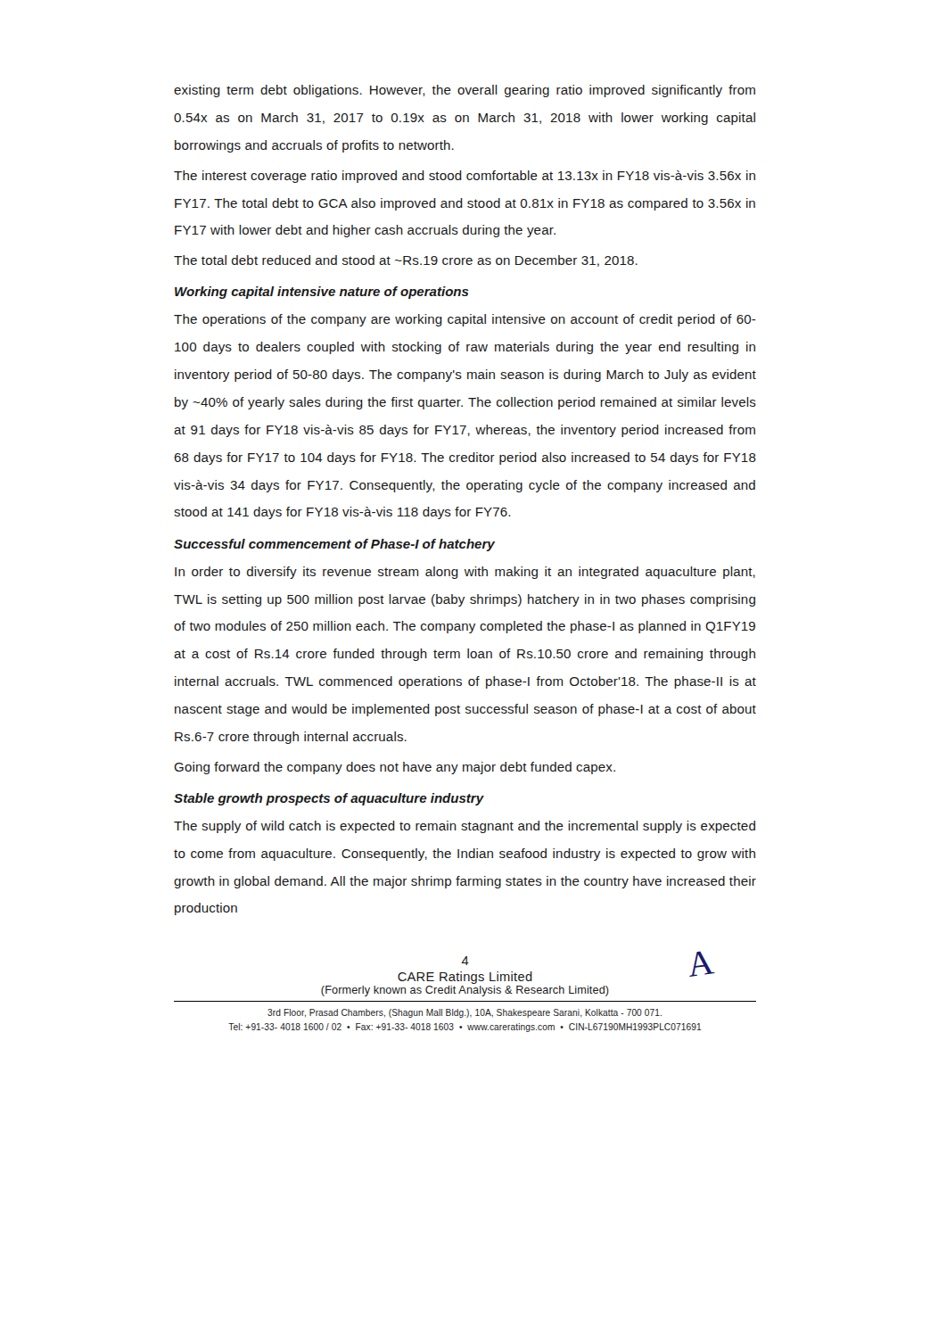existing term debt obligations. However, the overall gearing ratio improved significantly from 0.54x as on March 31, 2017 to 0.19x as on March 31, 2018 with lower working capital borrowings and accruals of profits to networth.
The interest coverage ratio improved and stood comfortable at 13.13x in FY18 vis-à-vis 3.56x in FY17. The total debt to GCA also improved and stood at 0.81x in FY18 as compared to 3.56x in FY17 with lower debt and higher cash accruals during the year.
The total debt reduced and stood at ~Rs.19 crore as on December 31, 2018.
Working capital intensive nature of operations
The operations of the company are working capital intensive on account of credit period of 60-100 days to dealers coupled with stocking of raw materials during the year end resulting in inventory period of 50-80 days. The company's main season is during March to July as evident by ~40% of yearly sales during the first quarter. The collection period remained at similar levels at 91 days for FY18 vis-à-vis 85 days for FY17, whereas, the inventory period increased from 68 days for FY17 to 104 days for FY18. The creditor period also increased to 54 days for FY18 vis-à-vis 34 days for FY17. Consequently, the operating cycle of the company increased and stood at 141 days for FY18 vis-à-vis 118 days for FY76.
Successful commencement of Phase-I of hatchery
In order to diversify its revenue stream along with making it an integrated aquaculture plant, TWL is setting up 500 million post larvae (baby shrimps) hatchery in in two phases comprising of two modules of 250 million each. The company completed the phase-I as planned in Q1FY19 at a cost of Rs.14 crore funded through term loan of Rs.10.50 crore and remaining through internal accruals. TWL commenced operations of phase-I from October'18. The phase-II is at nascent stage and would be implemented post successful season of phase-I at a cost of about Rs.6-7 crore through internal accruals.
Going forward the company does not have any major debt funded capex.
Stable growth prospects of aquaculture industry
The supply of wild catch is expected to remain stagnant and the incremental supply is expected to come from aquaculture. Consequently, the Indian seafood industry is expected to grow with growth in global demand. All the major shrimp farming states in the country have increased their production
4
A
CARE Ratings Limited
(Formerly known as Credit Analysis & Research Limited)
3rd Floor, Prasad Chambers, (Shagun Mall Bldg.), 10A, Shakespeare Sarani, Kolkatta - 700 071.
Tel: +91-33- 4018 1600 / 02 • Fax: +91-33- 4018 1603 • www.careratings.com • CIN-L67190MH1993PLC071691